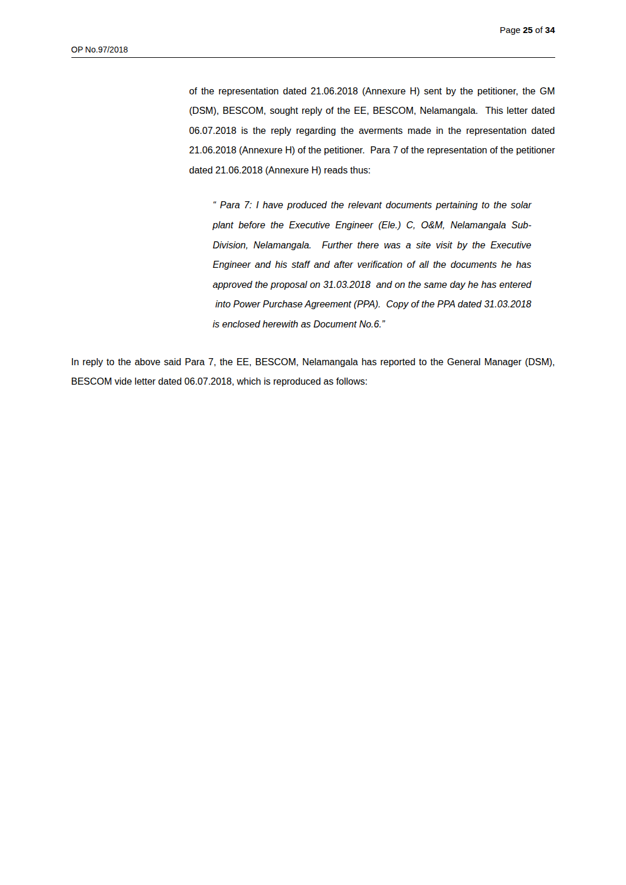Page 25 of 34
OP No.97/2018
of the representation dated 21.06.2018 (Annexure H) sent by the petitioner, the GM (DSM), BESCOM, sought reply of the EE, BESCOM, Nelamangala. This letter dated 06.07.2018 is the reply regarding the averments made in the representation dated 21.06.2018 (Annexure H) of the petitioner. Para 7 of the representation of the petitioner dated 21.06.2018 (Annexure H) reads thus:
“ Para 7: I have produced the relevant documents pertaining to the solar plant before the Executive Engineer (Ele.) C, O&M, Nelamangala Sub-Division, Nelamangala. Further there was a site visit by the Executive Engineer and his staff and after verification of all the documents he has approved the proposal on 31.03.2018 and on the same day he has entered into Power Purchase Agreement (PPA). Copy of the PPA dated 31.03.2018 is enclosed herewith as Document No.6.”
In reply to the above said Para 7, the EE, BESCOM, Nelamangala has reported to the General Manager (DSM), BESCOM vide letter dated 06.07.2018, which is reproduced as follows: